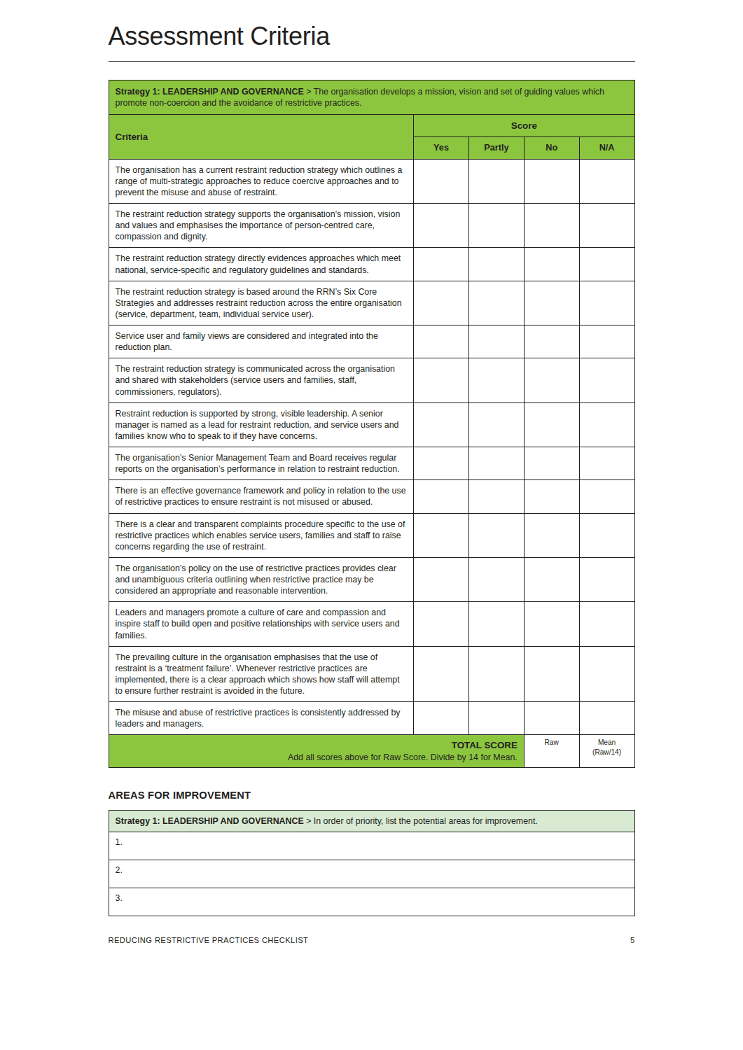Assessment Criteria
| Strategy 1: LEADERSHIP AND GOVERNANCE > The organisation develops a mission, vision and set of guiding values which promote non-coercion and the avoidance of restrictive practices. |
| --- |
| Criteria | Score |
| Yes | Partly | No | N/A |
| The organisation has a current restraint reduction strategy which outlines a range of multi-strategic approaches to reduce coercive approaches and to prevent the misuse and abuse of restraint. | | | | |
| The restraint reduction strategy supports the organisation’s mission, vision and values and emphasises the importance of person-centred care, compassion and dignity. | | | | |
| The restraint reduction strategy directly evidences approaches which meet national, service-specific and regulatory guidelines and standards. | | | | |
| The restraint reduction strategy is based around the RRN’s Six Core Strategies and addresses restraint reduction across the entire organisation (service, department, team, individual service user). | | | | |
| Service user and family views are considered and integrated into the reduction plan. | | | | |
| The restraint reduction strategy is communicated across the organisation and shared with stakeholders (service users and families, staff, commissioners, regulators). | | | | |
| Restraint reduction is supported by strong, visible leadership. A senior manager is named as a lead for restraint reduction, and service users and families know who to speak to if they have concerns. | | | | |
| The organisation’s Senior Management Team and Board receives regular reports on the organisation’s performance in relation to restraint reduction. | | | | |
| There is an effective governance framework and policy in relation to the use of restrictive practices to ensure restraint is not misused or abused. | | | | |
| There is a clear and transparent complaints procedure specific to the use of restrictive practices which enables service users, families and staff to raise concerns regarding the use of restraint. | | | | |
| The organisation’s policy on the use of restrictive practices provides clear and unambiguous criteria outlining when restrictive practice may be considered an appropriate and reasonable intervention. | | | | |
| Leaders and managers promote a culture of care and compassion and inspire staff to build open and positive relationships with service users and families. | | | | |
| The prevailing culture in the organisation emphasises that the use of restraint is a ‘treatment failure’. Whenever restrictive practices are implemented, there is a clear approach which shows how staff will attempt to ensure further restraint is avoided in the future. | | | | |
| The misuse and abuse of restrictive practices is consistently addressed by leaders and managers. | | | | |
| TOTAL SCORE Add all scores above for Raw Score. Divide by 14 for Mean. | Raw | Mean (Raw/14) |
AREAS FOR IMPROVEMENT
| Strategy 1: LEADERSHIP AND GOVERNANCE > In order of priority, list the potential areas for improvement. |
| 1. |
| 2. |
| 3. |
REDUCING RESTRICTIVE PRACTICES CHECKLIST 5